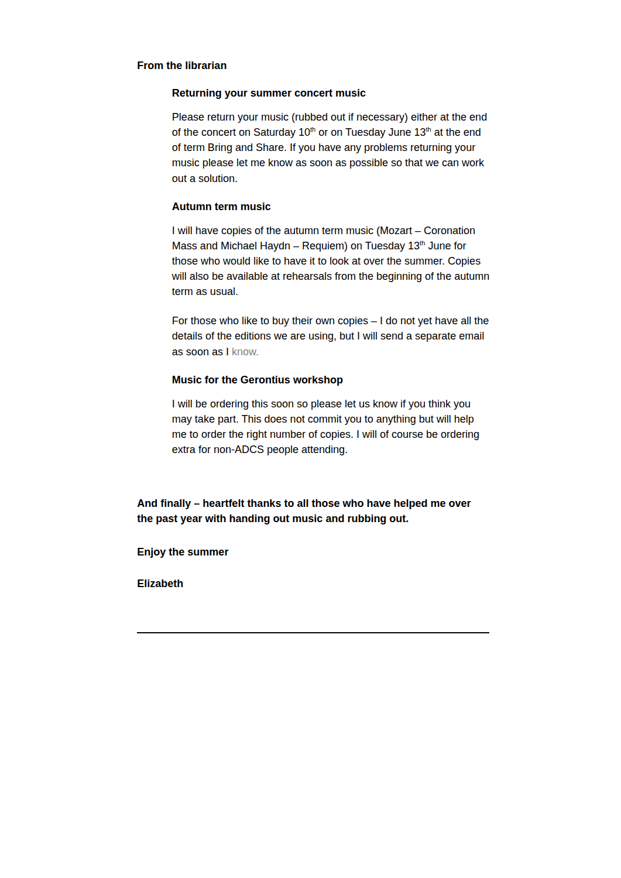From the librarian
Returning your summer concert music
Please return your music (rubbed out if necessary) either at the end of the concert on Saturday 10th or on Tuesday June 13th at the end of term Bring and Share. If you have any problems returning your music please let me know as soon as possible so that we can work out a solution.
Autumn term music
I will have copies of the autumn term music (Mozart – Coronation Mass and Michael Haydn – Requiem) on Tuesday 13th June for those who would like to have it to look at over the summer. Copies will also be available at rehearsals from the beginning of the autumn term as usual.
For those who like to buy their own copies – I do not yet have all the details of the editions we are using, but I will send a separate email as soon as I know.
Music for the Gerontius workshop
I will be ordering this soon so please let us know if you think you may take part. This does not commit you to anything but will help me to order the right number of copies. I will of course be ordering extra for non-ADCS people attending.
And finally – heartfelt thanks to all those who have helped me over the past year with handing out music and rubbing out.
Enjoy the summer
Elizabeth